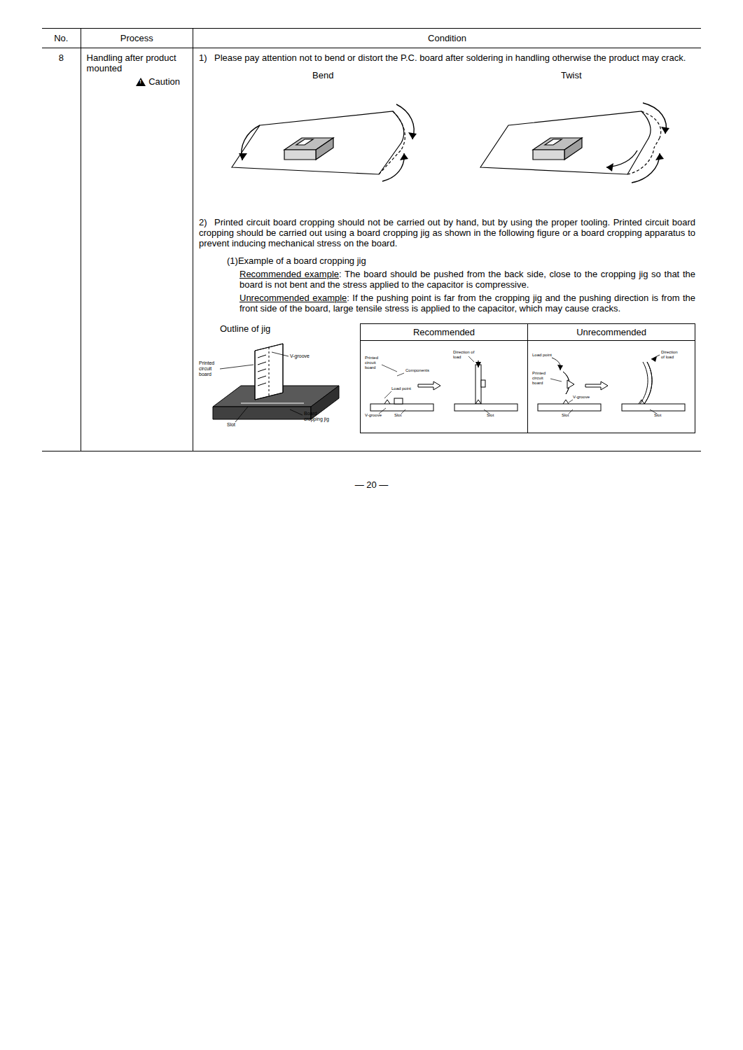| No. | Process | Condition |
| --- | --- | --- |
| 8 | Handling after product mounted Caution | 1) Please pay attention not to bend or distort the P.C. board after soldering in handling otherwise the product may crack. Bend Twist 2) Printed circuit board cropping should not be carried out by hand, but by using the proper tooling. Printed circuit board cropping should be carried out using a board cropping jig as shown in the following figure or a board cropping apparatus to prevent inducing mechanical stress on the board. (1)Example of a board cropping jig Recommended example : The board should be pushed from the back side, close to the cropping jig so that the board is not bent and the stress applied to the capacitor is compressive. Unrecommended example : If the pushing point is far from the cropping jig and the pushing direction is from the front side of the board, large tensile stress is applied to the capacitor, which may cause cracks. Outline of jig Printed circuit board V-groove Board cropping jig Slot / Recommended / Unrecommended / / --- / --- / / Printed circuit board Components V-groove Slot Load point Direction of load Slot / Load point Printed circuit board V-groove Slot Direction of load Slot / |
— 20 —